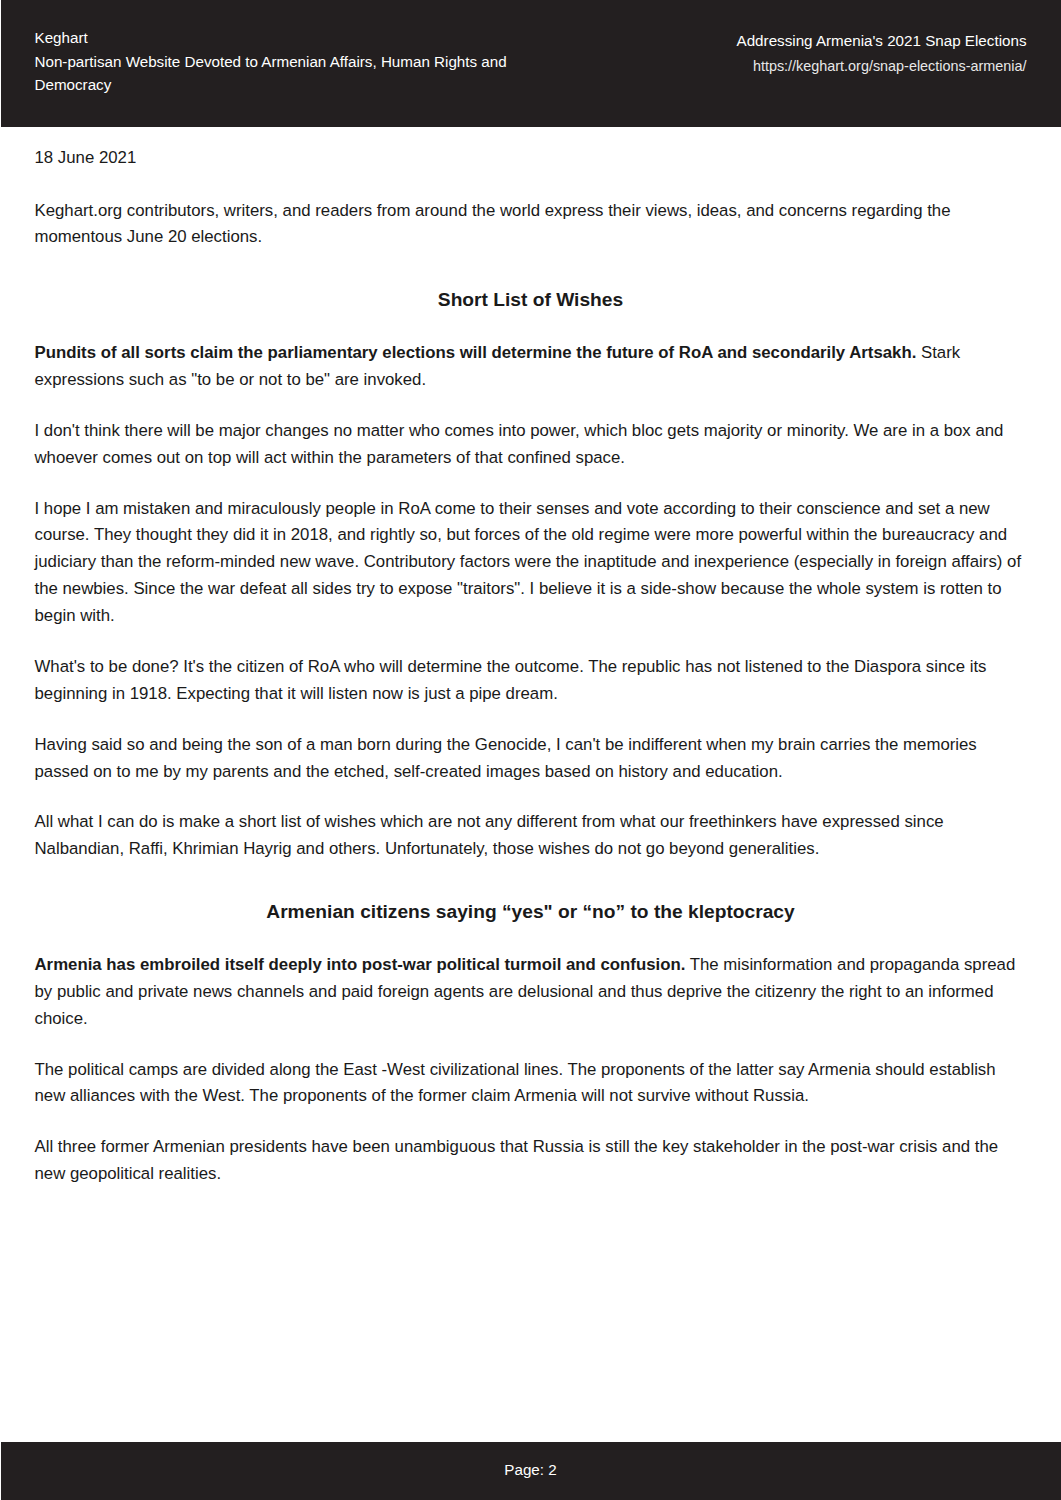Keghart Non-partisan Website Devoted to Armenian Affairs, Human Rights and Democracy
Addressing Armenia's 2021 Snap Elections https://keghart.org/snap-elections-armenia/
18 June 2021
Keghart.org contributors, writers, and readers from around the world express their views, ideas, and concerns regarding the momentous June 20 elections.
Short List of Wishes
Pundits of all sorts claim the parliamentary elections will determine the future of RoA and secondarily Artsakh. Stark expressions such as "to be or not to be" are invoked.
I don't think there will be major changes no matter who comes into power, which bloc gets majority or minority. We are in a box and whoever comes out on top will act within the parameters of that confined space.
I hope I am mistaken and miraculously people in RoA come to their senses and vote according to their conscience and set a new course. They thought they did it in 2018, and rightly so, but forces of the old regime were more powerful within the bureaucracy and judiciary than the reform-minded new wave. Contributory factors were the inaptitude and inexperience (especially in foreign affairs) of the newbies. Since the war defeat all sides try to expose "traitors". I believe it is a side-show because the whole system is rotten to begin with.
What's to be done? It's the citizen of RoA who will determine the outcome. The republic has not listened to the Diaspora since its beginning in 1918. Expecting that it will listen now is just a pipe dream.
Having said so and being the son of a man born during the Genocide, I can't be indifferent when my brain carries the memories passed on to me by my parents and the etched, self-created images based on history and education.
All what I can do is make a short list of wishes which are not any different from what our freethinkers have expressed since Nalbandian, Raffi, Khrimian Hayrig and others. Unfortunately, those wishes do not go beyond generalities.
Armenian citizens saying “yes" or “no” to the kleptocracy
Armenia has embroiled itself deeply into post-war political turmoil and confusion. The misinformation and propaganda spread by public and private news channels and paid foreign agents are delusional and thus deprive the citizenry the right to an informed choice.
The political camps are divided along the East -West civilizational lines. The proponents of the latter say Armenia should establish new alliances with the West. The proponents of the former claim Armenia will not survive without Russia.
All three former Armenian presidents have been unambiguous that Russia is still the key stakeholder in the post-war crisis and the new geopolitical realities.
Page: 2